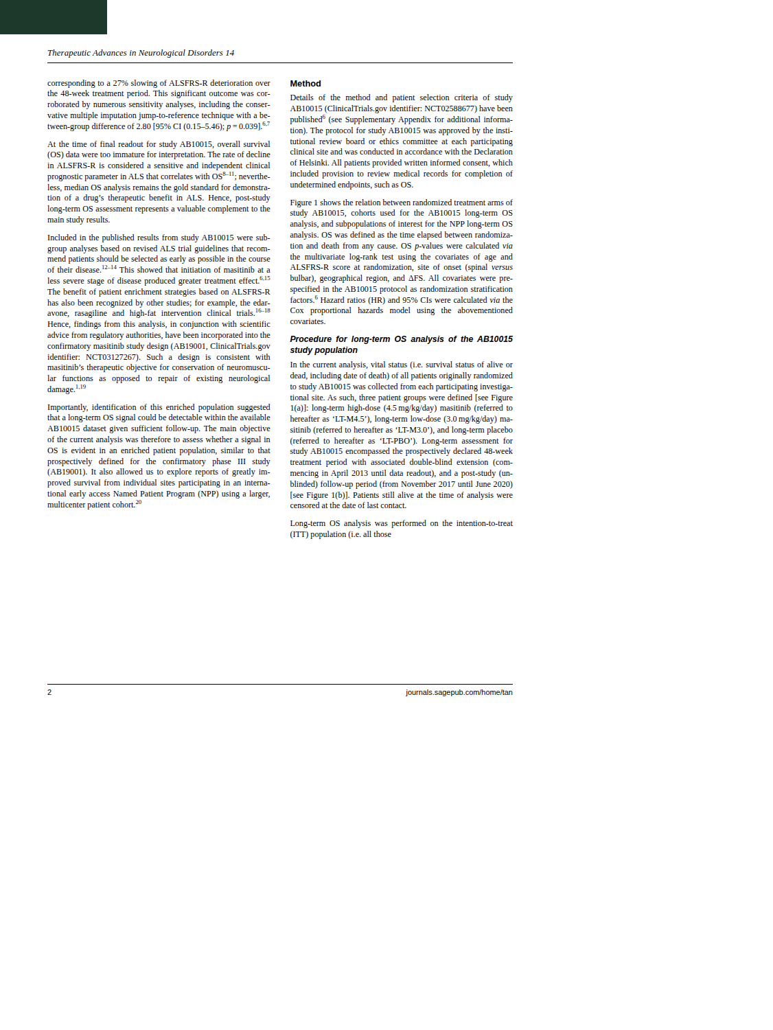Therapeutic Advances in Neurological Disorders 14
corresponding to a 27% slowing of ALSFRS-R deterioration over the 48-week treatment period. This significant outcome was corroborated by numerous sensitivity analyses, including the conservative multiple imputation jump-to-reference technique with a between-group difference of 2.80 [95% CI (0.15–5.46); p = 0.039].6,7
At the time of final readout for study AB10015, overall survival (OS) data were too immature for interpretation. The rate of decline in ALSFRS-R is considered a sensitive and independent clinical prognostic parameter in ALS that correlates with OS8–11; nevertheless, median OS analysis remains the gold standard for demonstration of a drug’s therapeutic benefit in ALS. Hence, post-study long-term OS assessment represents a valuable complement to the main study results.
Included in the published results from study AB10015 were subgroup analyses based on revised ALS trial guidelines that recommend patients should be selected as early as possible in the course of their disease.12–14 This showed that initiation of masitinib at a less severe stage of disease produced greater treatment effect.6,15 The benefit of patient enrichment strategies based on ALSFRS-R has also been recognized by other studies; for example, the edaravone, rasagiline and high-fat intervention clinical trials.16–18 Hence, findings from this analysis, in conjunction with scientific advice from regulatory authorities, have been incorporated into the confirmatory masitinib study design (AB19001, ClinicalTrials.gov identifier: NCT03127267). Such a design is consistent with masitinib’s therapeutic objective for conservation of neuromuscular functions as opposed to repair of existing neurological damage.1,19
Importantly, identification of this enriched population suggested that a long-term OS signal could be detectable within the available AB10015 dataset given sufficient follow-up. The main objective of the current analysis was therefore to assess whether a signal in OS is evident in an enriched patient population, similar to that prospectively defined for the confirmatory phase III study (AB19001). It also allowed us to explore reports of greatly improved survival from individual sites participating in an international early access Named Patient Program (NPP) using a larger, multicenter patient cohort.20
Method
Details of the method and patient selection criteria of study AB10015 (ClinicalTrials.gov identifier: NCT02588677) have been published6 (see Supplementary Appendix for additional information). The protocol for study AB10015 was approved by the institutional review board or ethics committee at each participating clinical site and was conducted in accordance with the Declaration of Helsinki. All patients provided written informed consent, which included provision to review medical records for completion of undetermined endpoints, such as OS.
Figure 1 shows the relation between randomized treatment arms of study AB10015, cohorts used for the AB10015 long-term OS analysis, and subpopulations of interest for the NPP long-term OS analysis. OS was defined as the time elapsed between randomization and death from any cause. OS p-values were calculated via the multivariate log-rank test using the covariates of age and ALSFRS-R score at randomization, site of onset (spinal versus bulbar), geographical region, and ΔFS. All covariates were prespecified in the AB10015 protocol as randomization stratification factors.6 Hazard ratios (HR) and 95% CIs were calculated via the Cox proportional hazards model using the abovementioned covariates.
Procedure for long-term OS analysis of the AB10015 study population
In the current analysis, vital status (i.e. survival status of alive or dead, including date of death) of all patients originally randomized to study AB10015 was collected from each participating investigational site. As such, three patient groups were defined [see Figure 1(a)]: long-term high-dose (4.5 mg/kg/day) masitinib (referred to hereafter as ‘LT-M4.5’), long-term low-dose (3.0 mg/kg/day) masitinib (referred to hereafter as ‘LT-M3.0’), and long-term placebo (referred to hereafter as ‘LT-PBO’). Long-term assessment for study AB10015 encompassed the prospectively declared 48-week treatment period with associated double-blind extension (commencing in April 2013 until data readout), and a post-study (unblinded) follow-up period (from November 2017 until June 2020) [see Figure 1(b)]. Patients still alive at the time of analysis were censored at the date of last contact.
Long-term OS analysis was performed on the intention-to-treat (ITT) population (i.e. all those
2
journals.sagepub.com/home/tan